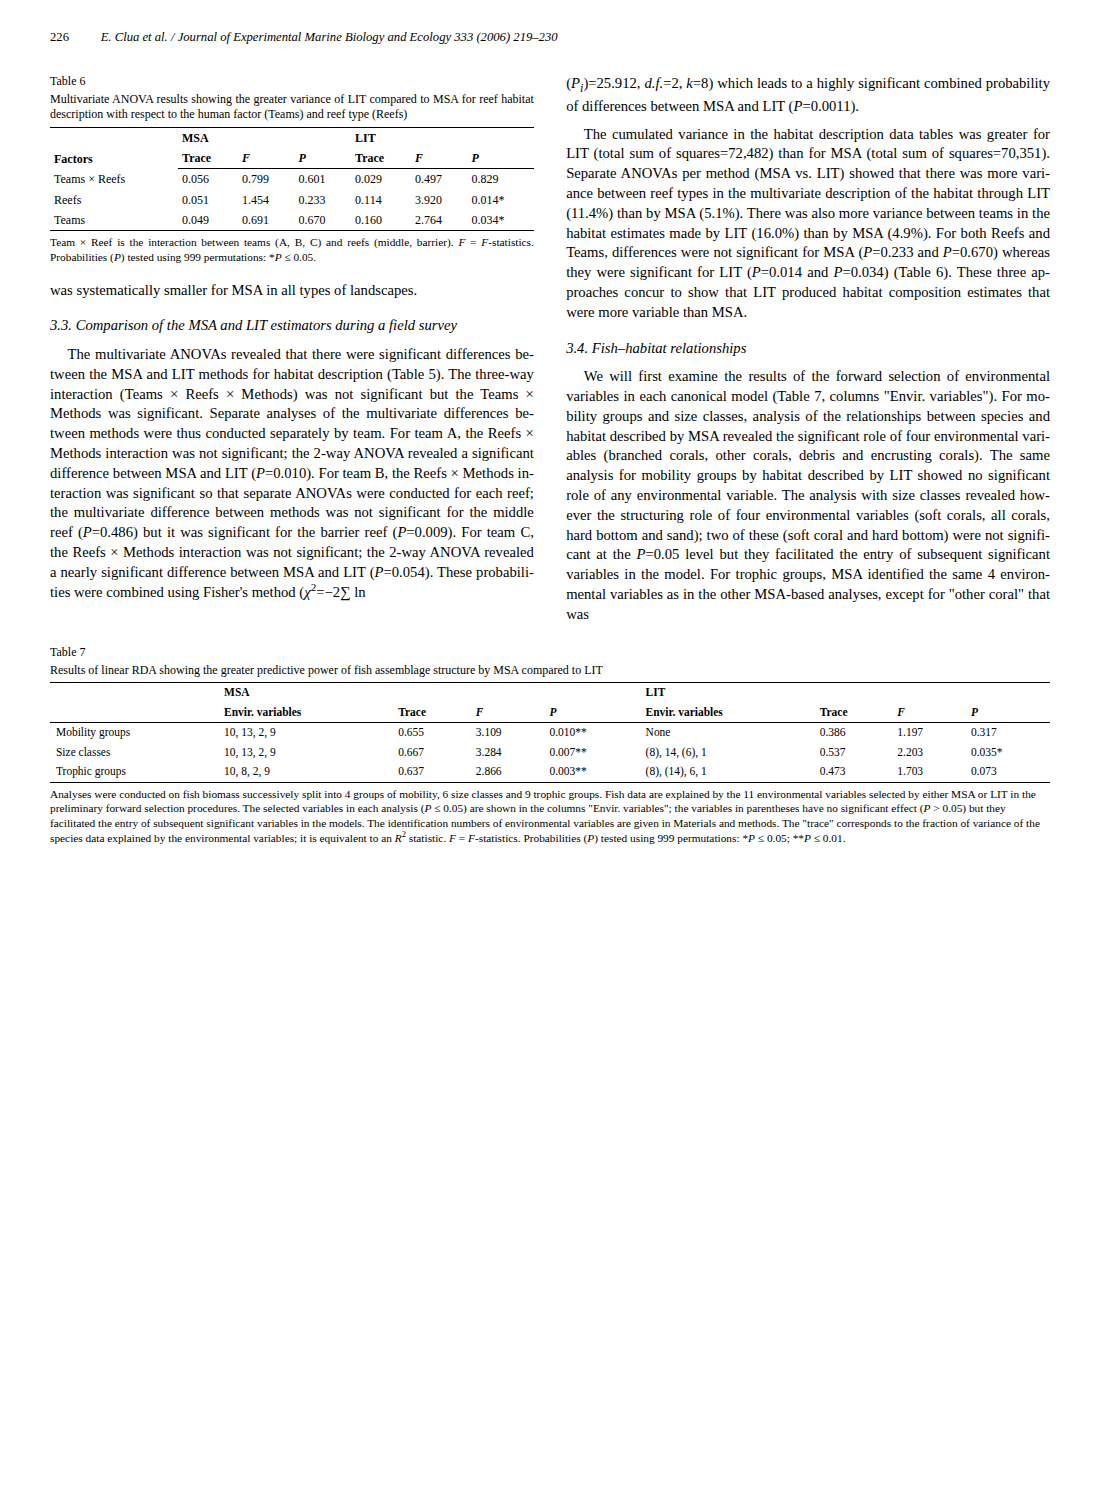226 E. Clua et al. / Journal of Experimental Marine Biology and Ecology 333 (2006) 219–230
Table 6 Multivariate ANOVA results showing the greater variance of LIT compared to MSA for reef habitat description with respect to the human factor (Teams) and reef type (Reefs)
| Factors | MSA | LIT |
| --- | --- | --- |
| Trace | F | P | Trace | F | P |
| Teams × Reefs | 0.056 | 0.799 | 0.601 | 0.029 | 0.497 | 0.829 |
| Reefs | 0.051 | 1.454 | 0.233 | 0.114 | 3.920 | 0.014* |
| Teams | 0.049 | 0.691 | 0.670 | 0.160 | 2.764 | 0.034* |
Team × Reef is the interaction between teams (A, B, C) and reefs (middle, barrier). F = F-statistics. Probabilities (P) tested using 999 permutations: *P ≤ 0.05.
was systematically smaller for MSA in all types of landscapes.
3.3. Comparison of the MSA and LIT estimators during a field survey
The multivariate ANOVAs revealed that there were significant differences between the MSA and LIT methods for habitat description (Table 5). The three-way interaction (Teams × Reefs × Methods) was not significant but the Teams × Methods was significant. Separate analyses of the multivariate differences between methods were thus conducted separately by team. For team A, the Reefs × Methods interaction was not significant; the 2-way ANOVA revealed a significant difference between MSA and LIT (P=0.010). For team B, the Reefs × Methods interaction was significant so that separate ANOVAs were conducted for each reef; the multivariate difference between methods was not significant for the middle reef (P=0.486) but it was significant for the barrier reef (P=0.009). For team C, the Reefs × Methods interaction was not significant; the 2-way ANOVA revealed a nearly significant difference between MSA and LIT (P=0.054). These probabilities were combined using Fisher's method (χ2=−2∑ ln
(Pi)=25.912, d.f.=2, k=8) which leads to a highly significant combined probability of differences between MSA and LIT (P=0.0011).
The cumulated variance in the habitat description data tables was greater for LIT (total sum of squares=72,482) than for MSA (total sum of squares=70,351). Separate ANOVAs per method (MSA vs. LIT) showed that there was more variance between reef types in the multivariate description of the habitat through LIT (11.4%) than by MSA (5.1%). There was also more variance between teams in the habitat estimates made by LIT (16.0%) than by MSA (4.9%). For both Reefs and Teams, differences were not significant for MSA (P=0.233 and P=0.670) whereas they were significant for LIT (P=0.014 and P=0.034) (Table 6). These three approaches concur to show that LIT produced habitat composition estimates that were more variable than MSA.
3.4. Fish–habitat relationships
We will first examine the results of the forward selection of environmental variables in each canonical model (Table 7, columns "Envir. variables"). For mobility groups and size classes, analysis of the relationships between species and habitat described by MSA revealed the significant role of four environmental variables (branched corals, other corals, debris and encrusting corals). The same analysis for mobility groups by habitat described by LIT showed no significant role of any environmental variable. The analysis with size classes revealed however the structuring role of four environmental variables (soft corals, all corals, hard bottom and sand); two of these (soft coral and hard bottom) were not significant at the P=0.05 level but they facilitated the entry of subsequent significant variables in the model. For trophic groups, MSA identified the same 4 environmental variables as in the other MSA-based analyses, except for "other coral" that was
Table 7 Results of linear RDA showing the greater predictive power of fish assemblage structure by MSA compared to LIT
| | MSA | LIT |
| --- | --- | --- |
| | Envir. variables | Trace | F | P | Envir. variables | Trace | F | P |
| Mobility groups | 10, 13, 2, 9 | 0.655 | 3.109 | 0.010** | None | 0.386 | 1.197 | 0.317 |
| Size classes | 10, 13, 2, 9 | 0.667 | 3.284 | 0.007** | (8), 14, (6), 1 | 0.537 | 2.203 | 0.035* |
| Trophic groups | 10, 8, 2, 9 | 0.637 | 2.866 | 0.003** | (8), (14), 6, 1 | 0.473 | 1.703 | 0.073 |
Analyses were conducted on fish biomass successively split into 4 groups of mobility, 6 size classes and 9 trophic groups. Fish data are explained by the 11 environmental variables selected by either MSA or LIT in the preliminary forward selection procedures. The selected variables in each analysis (P ≤ 0.05) are shown in the columns "Envir. variables"; the variables in parentheses have no significant effect (P > 0.05) but they facilitated the entry of subsequent significant variables in the models. The identification numbers of environmental variables are given in Materials and methods. The "trace" corresponds to the fraction of variance of the species data explained by the environmental variables; it is equivalent to an R2 statistic. F = F-statistics. Probabilities (P) tested using 999 permutations: *P ≤ 0.05; **P ≤ 0.01.